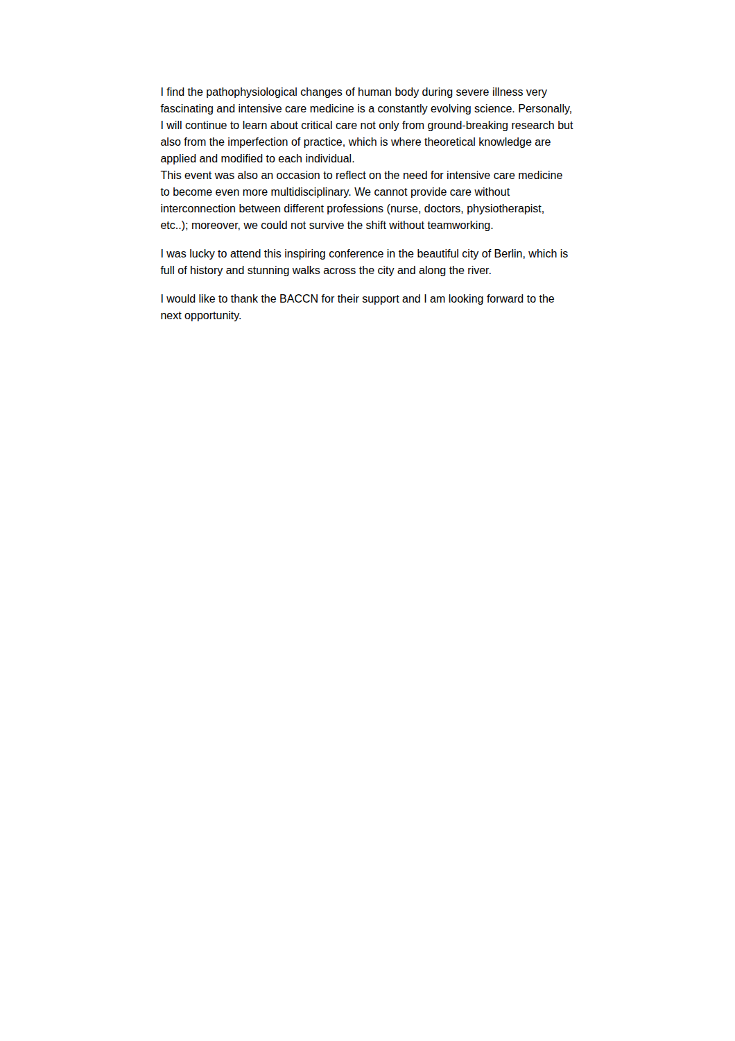I find the pathophysiological changes of human body during severe illness very fascinating and intensive care medicine is a constantly evolving science. Personally, I will continue to learn about critical care not only from ground-breaking research but also from the imperfection of practice, which is where theoretical knowledge are applied and modified to each individual.
This event was also an occasion to reflect on the need for intensive care medicine to become even more multidisciplinary. We cannot provide care without interconnection between different professions (nurse, doctors, physiotherapist, etc..); moreover, we could not survive the shift without teamworking.
I was lucky to attend this inspiring conference in the beautiful city of Berlin, which is full of history and stunning walks across the city and along the river.
I would like to thank the BACCN for their support and I am looking forward to the next opportunity.